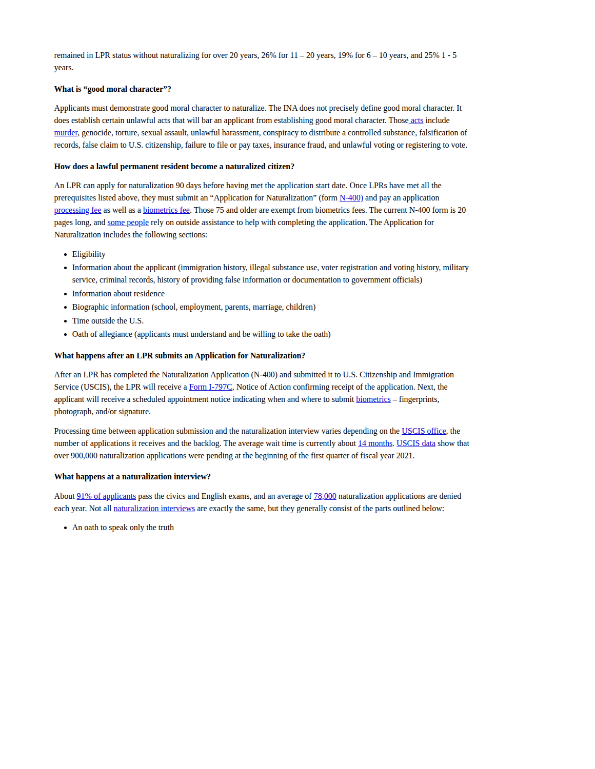remained in LPR status without naturalizing for over 20 years, 26% for 11 – 20 years, 19% for 6 – 10 years, and 25% 1 - 5 years.
What is “good moral character”?
Applicants must demonstrate good moral character to naturalize. The INA does not precisely define good moral character. It does establish certain unlawful acts that will bar an applicant from establishing good moral character. Those acts include murder, genocide, torture, sexual assault, unlawful harassment, conspiracy to distribute a controlled substance, falsification of records, false claim to U.S. citizenship, failure to file or pay taxes, insurance fraud, and unlawful voting or registering to vote.
How does a lawful permanent resident become a naturalized citizen?
An LPR can apply for naturalization 90 days before having met the application start date. Once LPRs have met all the prerequisites listed above, they must submit an “Application for Naturalization” (form N-400) and pay an application processing fee as well as a biometrics fee. Those 75 and older are exempt from biometrics fees. The current N-400 form is 20 pages long, and some people rely on outside assistance to help with completing the application. The Application for Naturalization includes the following sections:
Eligibility
Information about the applicant (immigration history, illegal substance use, voter registration and voting history, military service, criminal records, history of providing false information or documentation to government officials)
Information about residence
Biographic information (school, employment, parents, marriage, children)
Time outside the U.S.
Oath of allegiance (applicants must understand and be willing to take the oath)
What happens after an LPR submits an Application for Naturalization?
After an LPR has completed the Naturalization Application (N-400) and submitted it to U.S. Citizenship and Immigration Service (USCIS), the LPR will receive a Form I-797C, Notice of Action confirming receipt of the application. Next, the applicant will receive a scheduled appointment notice indicating when and where to submit biometrics – fingerprints, photograph, and/or signature.
Processing time between application submission and the naturalization interview varies depending on the USCIS office, the number of applications it receives and the backlog. The average wait time is currently about 14 months. USCIS data show that over 900,000 naturalization applications were pending at the beginning of the first quarter of fiscal year 2021.
What happens at a naturalization interview?
About 91% of applicants pass the civics and English exams, and an average of 78,000 naturalization applications are denied each year. Not all naturalization interviews are exactly the same, but they generally consist of the parts outlined below:
An oath to speak only the truth